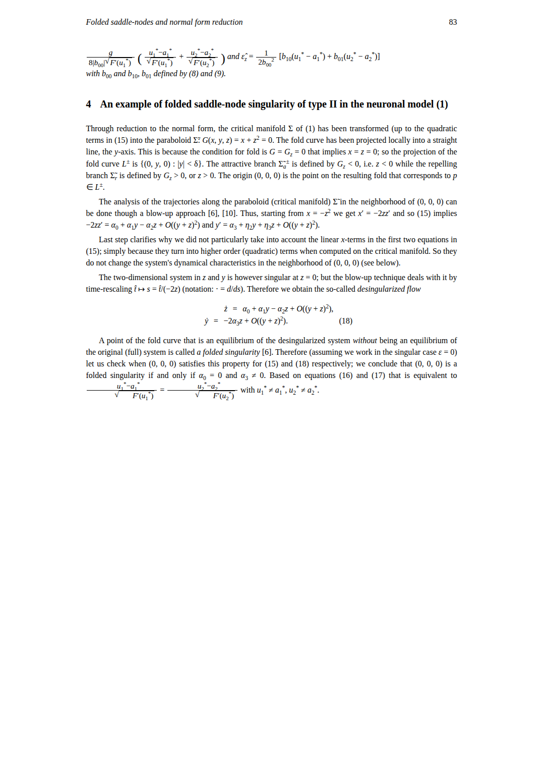Folded saddle-nodes and normal form reduction 83
g 8|b00|F′(u1*) ( u1*−a1*F′(u1*) + u2*−a2*F′(u2*) ) and ε̂z = 12b002 [b10(u1* − a1*) + b01(u2* − a2*)]
with b00 and b10, b01 defined by (8) and (9).
4 An example of folded saddle-node singularity of type II in the neuronal model (1)
Through reduction to the normal form, the critical manifold Σ of (1) has been transformed (up to the quadratic terms in (15) into the paraboloid Σ̃: G(x, y, z) = x + z2 = 0. The fold curve has been projected locally into a straight line, the y-axis. This is because the condition for fold is G = Gz = 0 that implies x = z = 0; so the projection of the fold curve L± is {(0, y, 0) : |y| < δ}. The attractive branch Σ̃a± is defined by Gz < 0, i.e. z < 0 while the repelling branch Σ̃r is defined by Gz > 0, or z > 0. The origin (0, 0, 0) is the point on the resulting fold that corresponds to p ∈ L±.
The analysis of the trajectories along the paraboloid (critical manifold) Σ̃ in the neighborhood of (0, 0, 0) can be done though a blow-up approach [6], [10]. Thus, starting from x = −z2 we get x′ = −2zz′ and so (15) implies −2zz′ = α0 + α1y − α2z + O((y + z)2) and y′ = α3 + η2y + η3z + O((y + z)2).
Last step clarifies why we did not particularly take into account the linear x-terms in the first two equations in (15); simply because they turn into higher order (quadratic) terms when computed on the critical manifold. So they do not change the system's dynamical characteristics in the neighborhood of (0, 0, 0) (see below).
The two-dimensional system in z and y is however singular at z = 0; but the blow-up technique deals with it by time-rescaling t̂ ↦ s = t̂/(−2z) (notation: · = d/ds). Therefore we obtain the so-called desingularized flow
ż = α0 + α1y − α2z + O((y + z)2),
ẏ = −2α3z + O((y + z)2). (18)
A point of the fold curve that is an equilibrium of the desingularized system without being an equilibrium of the original (full) system is called a folded singularity [6]. Therefore (assuming we work in the singular case ε = 0) let us check when (0, 0, 0) satisfies this property for (15) and (18) respectively; we conclude that (0, 0, 0) is a folded singularity if and only if α0 = 0 and α3 ≠ 0. Based on equations (16) and (17) that is equivalent to u1*−a1*F′(u1*) = u2*−a2*F′(u2*) with u1* ≠ a1*, u2* ≠ a2*.